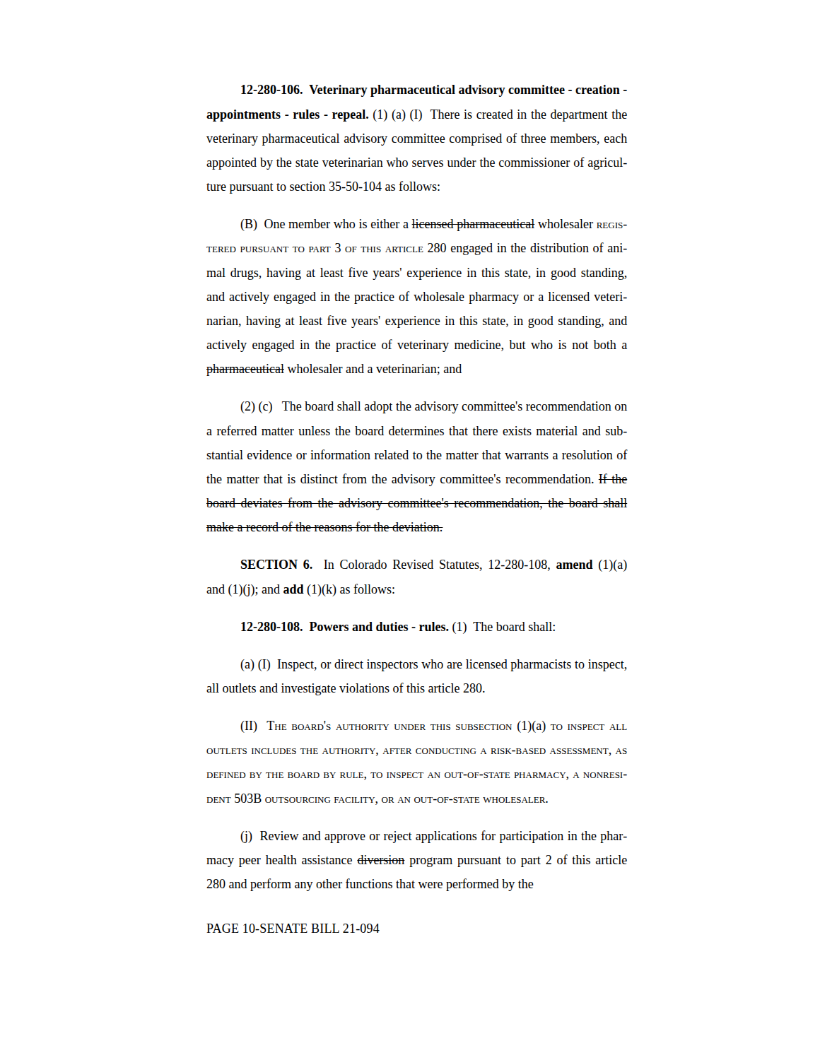12-280-106. Veterinary pharmaceutical advisory committee - creation - appointments - rules - repeal. (1) (a) (I) There is created in the department the veterinary pharmaceutical advisory committee comprised of three members, each appointed by the state veterinarian who serves under the commissioner of agriculture pursuant to section 35-50-104 as follows:
(B) One member who is either a licensed pharmaceutical wholesaler registered pursuant to part 3 of this article 280 engaged in the distribution of animal drugs, having at least five years' experience in this state, in good standing, and actively engaged in the practice of wholesale pharmacy or a licensed veterinarian, having at least five years' experience in this state, in good standing, and actively engaged in the practice of veterinary medicine, but who is not both a pharmaceutical wholesaler and a veterinarian; and
(2) (c) The board shall adopt the advisory committee's recommendation on a referred matter unless the board determines that there exists material and substantial evidence or information related to the matter that warrants a resolution of the matter that is distinct from the advisory committee's recommendation. If the board deviates from the advisory committee's recommendation, the board shall make a record of the reasons for the deviation.
SECTION 6. In Colorado Revised Statutes, 12-280-108, amend (1)(a) and (1)(j); and add (1)(k) as follows:
12-280-108. Powers and duties - rules. (1) The board shall:
(a) (I) Inspect, or direct inspectors who are licensed pharmacists to inspect, all outlets and investigate violations of this article 280.
(II) The board's authority under this subsection (1)(a) to inspect all outlets includes the authority, after conducting a risk-based assessment, as defined by the board by rule, to inspect an out-of-state pharmacy, a nonresident 503B outsourcing facility, or an out-of-state wholesaler.
(j) Review and approve or reject applications for participation in the pharmacy peer health assistance diversion program pursuant to part 2 of this article 280 and perform any other functions that were performed by the
PAGE 10-SENATE BILL 21-094